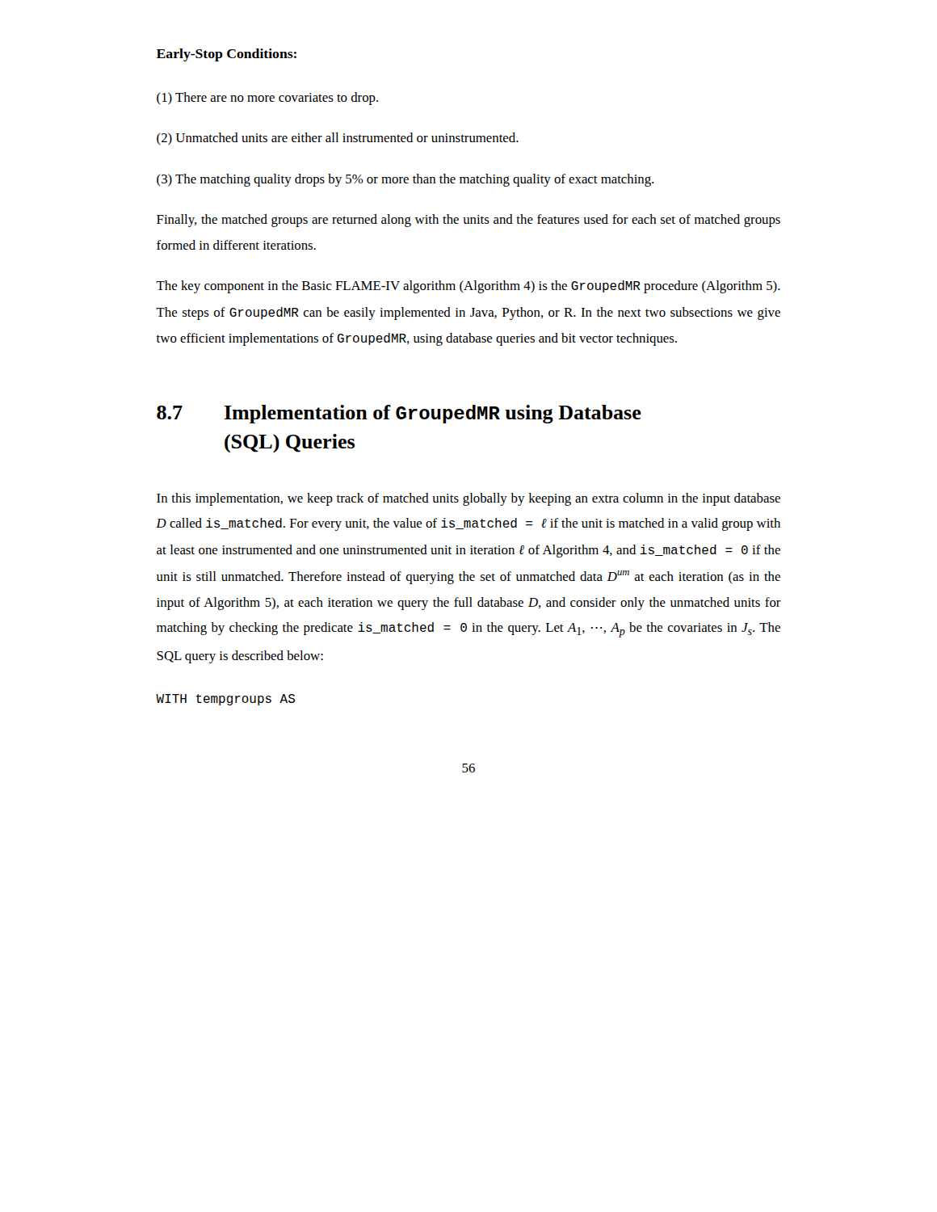Early-Stop Conditions:
(1) There are no more covariates to drop.
(2) Unmatched units are either all instrumented or uninstrumented.
(3) The matching quality drops by 5% or more than the matching quality of exact matching.
Finally, the matched groups are returned along with the units and the features used for each set of matched groups formed in different iterations.
The key component in the Basic FLAME-IV algorithm (Algorithm 4) is the GroupedMR procedure (Algorithm 5). The steps of GroupedMR can be easily implemented in Java, Python, or R. In the next two subsections we give two efficient implementations of GroupedMR, using database queries and bit vector techniques.
8.7 Implementation of GroupedMR using Database
(SQL) Queries
In this implementation, we keep track of matched units globally by keeping an extra column in the input database D called is_matched. For every unit, the value of is_matched = ℓ if the unit is matched in a valid group with at least one instrumented and one uninstrumented unit in iteration ℓ of Algorithm 4, and is_matched = 0 if the unit is still unmatched. Therefore instead of querying the set of unmatched data Dum at each iteration (as in the input of Algorithm 5), at each iteration we query the full database D, and consider only the unmatched units for matching by checking the predicate is_matched = 0 in the query. Let A1, ⋯, Ap be the covariates in Js. The SQL query is described below:
WITH tempgroups AS
56